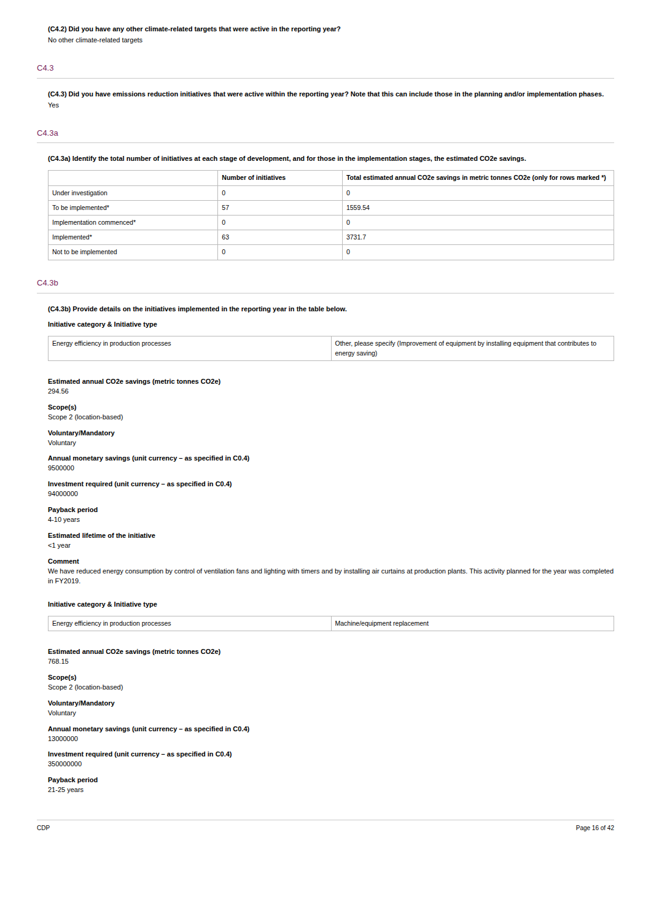(C4.2) Did you have any other climate-related targets that were active in the reporting year?
No other climate-related targets
C4.3
(C4.3) Did you have emissions reduction initiatives that were active within the reporting year? Note that this can include those in the planning and/or implementation phases.
Yes
C4.3a
(C4.3a) Identify the total number of initiatives at each stage of development, and for those in the implementation stages, the estimated CO2e savings.
| | Number of initiatives | Total estimated annual CO2e savings in metric tonnes CO2e (only for rows marked *) |
| --- | --- | --- |
| Under investigation | 0 | 0 |
| To be implemented* | 57 | 1559.54 |
| Implementation commenced* | 0 | 0 |
| Implemented* | 63 | 3731.7 |
| Not to be implemented | 0 | 0 |
C4.3b
(C4.3b) Provide details on the initiatives implemented in the reporting year in the table below.
Initiative category & Initiative type
| Energy efficiency in production processes | Other, please specify (Improvement of equipment by installing equipment that contributes to energy saving) |
Estimated annual CO2e savings (metric tonnes CO2e)
294.56
Scope(s)
Scope 2 (location-based)
Voluntary/Mandatory
Voluntary
Annual monetary savings (unit currency – as specified in C0.4)
9500000
Investment required (unit currency – as specified in C0.4)
94000000
Payback period
4-10 years
Estimated lifetime of the initiative
<1 year
Comment
We have reduced energy consumption by control of ventilation fans and lighting with timers and by installing air curtains at production plants. This activity planned for the year was completed in FY2019.
Initiative category & Initiative type
| Energy efficiency in production processes | Machine/equipment replacement |
Estimated annual CO2e savings (metric tonnes CO2e)
768.15
Scope(s)
Scope 2 (location-based)
Voluntary/Mandatory
Voluntary
Annual monetary savings (unit currency – as specified in C0.4)
13000000
Investment required (unit currency – as specified in C0.4)
350000000
Payback period
21-25 years
CDP Page 16 of 42